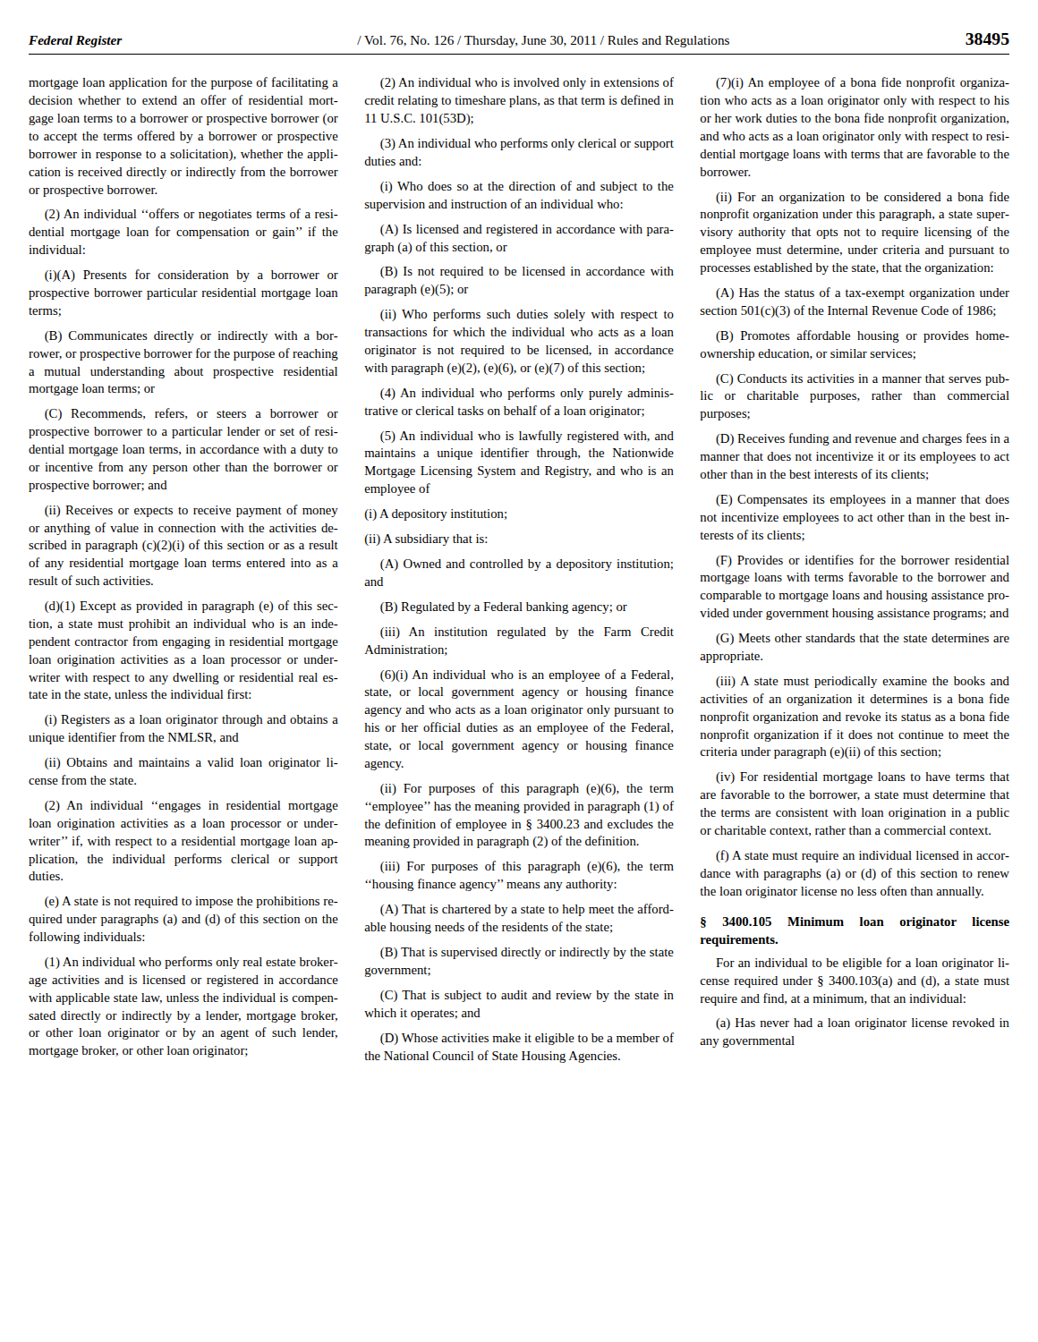Federal Register
/ Vol. 76, No. 126 / Thursday, June 30, 2011 / Rules and Regulations
38495
mortgage loan application for the purpose of facilitating a decision whether to extend an offer of residential mortgage loan terms to a borrower or prospective borrower (or to accept the terms offered by a borrower or prospective borrower in response to a solicitation), whether the application is received directly or indirectly from the borrower or prospective borrower.
(2) An individual ‘‘offers or negotiates terms of a residential mortgage loan for compensation or gain’’ if the individual:
(i)(A) Presents for consideration by a borrower or prospective borrower particular residential mortgage loan terms;
(B) Communicates directly or indirectly with a borrower, or prospective borrower for the purpose of reaching a mutual understanding about prospective residential mortgage loan terms; or
(C) Recommends, refers, or steers a borrower or prospective borrower to a particular lender or set of residential mortgage loan terms, in accordance with a duty to or incentive from any person other than the borrower or prospective borrower; and
(ii) Receives or expects to receive payment of money or anything of value in connection with the activities described in paragraph (c)(2)(i) of this section or as a result of any residential mortgage loan terms entered into as a result of such activities.
(d)(1) Except as provided in paragraph (e) of this section, a state must prohibit an individual who is an independent contractor from engaging in residential mortgage loan origination activities as a loan processor or underwriter with respect to any dwelling or residential real estate in the state, unless the individual first:
(i) Registers as a loan originator through and obtains a unique identifier from the NMLSR, and
(ii) Obtains and maintains a valid loan originator license from the state.
(2) An individual ‘‘engages in residential mortgage loan origination activities as a loan processor or underwriter’’ if, with respect to a residential mortgage loan application, the individual performs clerical or support duties.
(e) A state is not required to impose the prohibitions required under paragraphs (a) and (d) of this section on the following individuals:
(1) An individual who performs only real estate brokerage activities and is licensed or registered in accordance with applicable state law, unless the individual is compensated directly or indirectly by a lender, mortgage broker, or other loan originator or by an agent of such lender, mortgage broker, or other loan originator;
(2) An individual who is involved only in extensions of credit relating to timeshare plans, as that term is defined in 11 U.S.C. 101(53D);
(3) An individual who performs only clerical or support duties and:
(i) Who does so at the direction of and subject to the supervision and instruction of an individual who:
(A) Is licensed and registered in accordance with paragraph (a) of this section, or
(B) Is not required to be licensed in accordance with paragraph (e)(5); or
(ii) Who performs such duties solely with respect to transactions for which the individual who acts as a loan originator is not required to be licensed, in accordance with paragraph (e)(2), (e)(6), or (e)(7) of this section;
(4) An individual who performs only purely administrative or clerical tasks on behalf of a loan originator;
(5) An individual who is lawfully registered with, and maintains a unique identifier through, the Nationwide Mortgage Licensing System and Registry, and who is an employee of
(i) A depository institution;
(ii) A subsidiary that is:
(A) Owned and controlled by a depository institution; and
(B) Regulated by a Federal banking agency; or
(iii) An institution regulated by the Farm Credit Administration;
(6)(i) An individual who is an employee of a Federal, state, or local government agency or housing finance agency and who acts as a loan originator only pursuant to his or her official duties as an employee of the Federal, state, or local government agency or housing finance agency.
(ii) For purposes of this paragraph (e)(6), the term ‘‘employee’’ has the meaning provided in paragraph (1) of the definition of employee in § 3400.23 and excludes the meaning provided in paragraph (2) of the definition.
(iii) For purposes of this paragraph (e)(6), the term ‘‘housing finance agency’’ means any authority:
(A) That is chartered by a state to help meet the affordable housing needs of the residents of the state;
(B) That is supervised directly or indirectly by the state government;
(C) That is subject to audit and review by the state in which it operates; and
(D) Whose activities make it eligible to be a member of the National Council of State Housing Agencies.
(7)(i) An employee of a bona fide nonprofit organization who acts as a loan originator only with respect to his or her work duties to the bona fide nonprofit organization, and who acts as a loan originator only with respect to residential mortgage loans with terms that are favorable to the borrower.
(ii) For an organization to be considered a bona fide nonprofit organization under this paragraph, a state supervisory authority that opts not to require licensing of the employee must determine, under criteria and pursuant to processes established by the state, that the organization:
(A) Has the status of a tax-exempt organization under section 501(c)(3) of the Internal Revenue Code of 1986;
(B) Promotes affordable housing or provides homeownership education, or similar services;
(C) Conducts its activities in a manner that serves public or charitable purposes, rather than commercial purposes;
(D) Receives funding and revenue and charges fees in a manner that does not incentivize it or its employees to act other than in the best interests of its clients;
(E) Compensates its employees in a manner that does not incentivize employees to act other than in the best interests of its clients;
(F) Provides or identifies for the borrower residential mortgage loans with terms favorable to the borrower and comparable to mortgage loans and housing assistance provided under government housing assistance programs; and
(G) Meets other standards that the state determines are appropriate.
(iii) A state must periodically examine the books and activities of an organization it determines is a bona fide nonprofit organization and revoke its status as a bona fide nonprofit organization if it does not continue to meet the criteria under paragraph (e)(ii) of this section;
(iv) For residential mortgage loans to have terms that are favorable to the borrower, a state must determine that the terms are consistent with loan origination in a public or charitable context, rather than a commercial context.
(f) A state must require an individual licensed in accordance with paragraphs (a) or (d) of this section to renew the loan originator license no less often than annually.
§ 3400.105 Minimum loan originator license requirements.
For an individual to be eligible for a loan originator license required under § 3400.103(a) and (d), a state must require and find, at a minimum, that an individual:
(a) Has never had a loan originator license revoked in any governmental